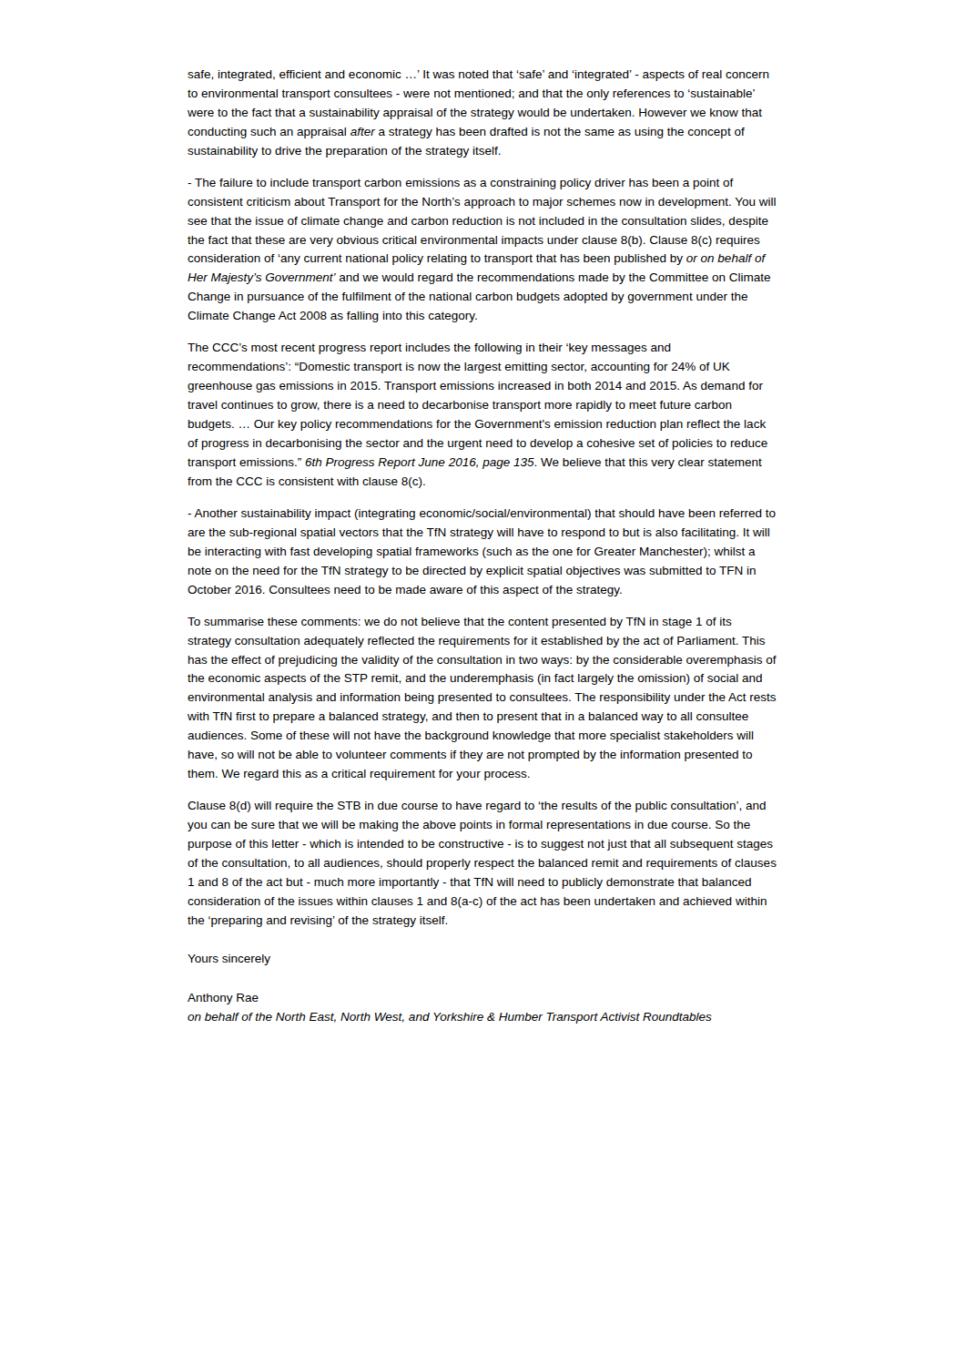safe, integrated, efficient and economic …’ It was noted that ‘safe’ and ‘integrated’ - aspects of real concern to environmental transport consultees - were not mentioned; and that the only references to ‘sustainable’ were to the fact that a sustainability appraisal of the strategy would be undertaken. However we know that conducting such an appraisal after a strategy has been drafted is not the same as using the concept of sustainability to drive the preparation of the strategy itself.
- The failure to include transport carbon emissions as a constraining policy driver has been a point of consistent criticism about Transport for the North’s approach to major schemes now in development. You will see that the issue of climate change and carbon reduction is not included in the consultation slides, despite the fact that these are very obvious critical environmental impacts under clause 8(b). Clause 8(c) requires consideration of ‘any current national policy relating to transport that has been published by or on behalf of Her Majesty’s Government’ and we would regard the recommendations made by the Committee on Climate Change in pursuance of the fulfilment of the national carbon budgets adopted by government under the Climate Change Act 2008 as falling into this category.
The CCC’s most recent progress report includes the following in their ‘key messages and recommendations’: “Domestic transport is now the largest emitting sector, accounting for 24% of UK greenhouse gas emissions in 2015. Transport emissions increased in both 2014 and 2015. As demand for travel continues to grow, there is a need to decarbonise transport more rapidly to meet future carbon budgets. … Our key policy recommendations for the Government's emission reduction plan reflect the lack of progress in decarbonising the sector and the urgent need to develop a cohesive set of policies to reduce transport emissions.” 6th Progress Report June 2016, page 135. We believe that this very clear statement from the CCC is consistent with clause 8(c).
- Another sustainability impact (integrating economic/social/environmental) that should have been referred to are the sub-regional spatial vectors that the TfN strategy will have to respond to but is also facilitating. It will be interacting with fast developing spatial frameworks (such as the one for Greater Manchester); whilst a note on the need for the TfN strategy to be directed by explicit spatial objectives was submitted to TFN in October 2016. Consultees need to be made aware of this aspect of the strategy.
To summarise these comments: we do not believe that the content presented by TfN in stage 1 of its strategy consultation adequately reflected the requirements for it established by the act of Parliament. This has the effect of prejudicing the validity of the consultation in two ways: by the considerable overemphasis of the economic aspects of the STP remit, and the underemphasis (in fact largely the omission) of social and environmental analysis and information being presented to consultees. The responsibility under the Act rests with TfN first to prepare a balanced strategy, and then to present that in a balanced way to all consultee audiences. Some of these will not have the background knowledge that more specialist stakeholders will have, so will not be able to volunteer comments if they are not prompted by the information presented to them. We regard this as a critical requirement for your process.
Clause 8(d) will require the STB in due course to have regard to ‘the results of the public consultation’, and you can be sure that we will be making the above points in formal representations in due course. So the purpose of this letter - which is intended to be constructive - is to suggest not just that all subsequent stages of the consultation, to all audiences, should properly respect the balanced remit and requirements of clauses 1 and 8 of the act but - much more importantly - that TfN will need to publicly demonstrate that balanced consideration of the issues within clauses 1 and 8(a-c) of the act has been undertaken and achieved within the ‘preparing and revising’ of the strategy itself.
Yours sincerely
Anthony Rae
on behalf of the North East, North West, and Yorkshire & Humber Transport Activist Roundtables